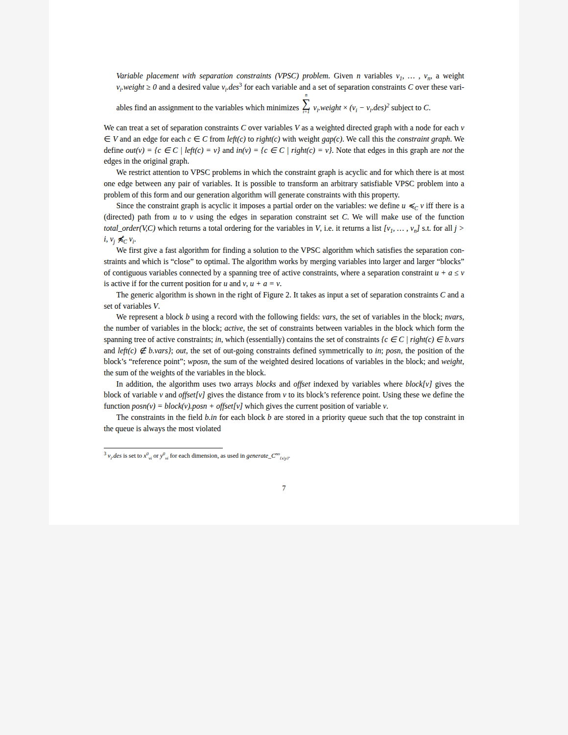Variable placement with separation constraints (VPSC) problem. Given n variables v1, … , vn, a weight vi.weight ≥ 0 and a desired value vi.des3 for each variable and a set of separation constraints C over these variables find an assignment to the variables which minimizes n∑i=1 vi.weight × (vi − vi.des)2 subject to C.
We can treat a set of separation constraints C over variables V as a weighted directed graph with a node for each v ∈ V and an edge for each c ∈ C from left(c) to right(c) with weight gap(c). We call this the constraint graph. We define out(v) = {c ∈ C | left(c) = v} and in(v) = {c ∈ C | right(c) = v}. Note that edges in this graph are not the edges in the original graph.
We restrict attention to VPSC problems in which the constraint graph is acyclic and for which there is at most one edge between any pair of variables. It is possible to transform an arbitrary satisfiable VPSC problem into a problem of this form and our generation algorithm will generate constraints with this property.
Since the constraint graph is acyclic it imposes a partial order on the variables: we define u ≼C v iff there is a (directed) path from u to v using the edges in separation constraint set C. We will make use of the function total_order(V,C) which returns a total ordering for the variables in V, i.e. it returns a list [v1, … , vn] s.t. for all j > i, vj ⋠C vi.
We first give a fast algorithm for finding a solution to the VPSC algorithm which satisfies the separation constraints and which is “close” to optimal. The algorithm works by merging variables into larger and larger “blocks” of contiguous variables connected by a spanning tree of active constraints, where a separation constraint u + a ≤ v is active if for the current position for u and v, u + a = v.
The generic algorithm is shown in the right of Figure 2. It takes as input a set of separation constraints C and a set of variables V.
We represent a block b using a record with the following fields: vars, the set of variables in the block; nvars, the number of variables in the block; active, the set of constraints between variables in the block which form the spanning tree of active constraints; in, which (essentially) contains the set of constraints {c ∈ C | right(c) ∈ b.vars and left(c) ∉ b.vars}; out, the set of out-going constraints defined symmetrically to in; posn, the position of the block’s “reference point”; wposn, the sum of the weighted desired locations of variables in the block; and weight, the sum of the weights of the variables in the block.
In addition, the algorithm uses two arrays blocks and offset indexed by variables where block[v] gives the block of variable v and offset[v] gives the distance from v to its block’s reference point. Using these we define the function posn(v) = block(v).posn + offset[v] which gives the current position of variable v.
The constraints in the field b.in for each block b are stored in a priority queue such that the top constraint in the queue is always the most violated
3 vi.des is set to x0vi or y0vi for each dimension, as used in generate_Cno{x|y}.
7